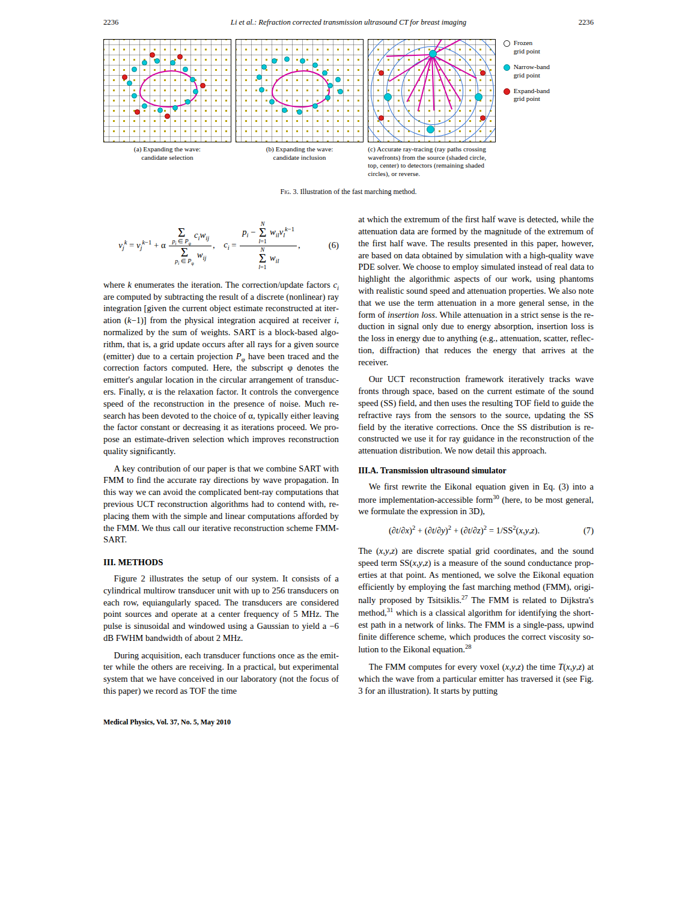2236 Li et al.: Refraction corrected transmission ultrasound CT for breast imaging 2236
(a) Expanding the wave:
candidate selection
(b) Expanding the wave:
candidate inclusion
(c) Accurate ray-tracing (ray paths crossing wavefronts) from the source (shaded circle, top, center) to detectors (remaining shaded circles), or reverse.
Frozen
grid point
Narrow-band
grid point
Expand-band
grid point
Fig. 3. Illustration of the fast marching method.
vjk = vjk−1 + α Σpi ∈ Pφ ciwij Σpi ∈ Pφ wij , ci = pi − NΣl=1 wilvlk−1 NΣl=1 wil ,
(6)
where k enumerates the iteration. The correction/update factors ci are computed by subtracting the result of a discrete (nonlinear) ray integration [given the current object estimate reconstructed at iteration (k−1)] from the physical integration acquired at receiver i, normalized by the sum of weights. SART is a block-based algorithm, that is, a grid update occurs after all rays for a given source (emitter) due to a certain projection Pφ have been traced and the correction factors computed. Here, the subscript φ denotes the emitter's angular location in the circular arrangement of transducers. Finally, α is the relaxation factor. It controls the convergence speed of the reconstruction in the presence of noise. Much research has been devoted to the choice of α, typically either leaving the factor constant or decreasing it as iterations proceed. We propose an estimate-driven selection which improves reconstruction quality significantly.
A key contribution of our paper is that we combine SART with FMM to find the accurate ray directions by wave propagation. In this way we can avoid the complicated bent-ray computations that previous UCT reconstruction algorithms had to contend with, replacing them with the simple and linear computations afforded by the FMM. We thus call our iterative reconstruction scheme FMM-SART.
III. METHODS
Figure 2 illustrates the setup of our system. It consists of a cylindrical multirow transducer unit with up to 256 transducers on each row, equiangularly spaced. The transducers are considered point sources and operate at a center frequency of 5 MHz. The pulse is sinusoidal and windowed using a Gaussian to yield a −6 dB FWHM bandwidth of about 2 MHz.
During acquisition, each transducer functions once as the emitter while the others are receiving. In a practical, but experimental system that we have conceived in our laboratory (not the focus of this paper) we record as TOF the time
at which the extremum of the first half wave is detected, while the attenuation data are formed by the magnitude of the extremum of the first half wave. The results presented in this paper, however, are based on data obtained by simulation with a high-quality wave PDE solver. We choose to employ simulated instead of real data to highlight the algorithmic aspects of our work, using phantoms with realistic sound speed and attenuation properties. We also note that we use the term attenuation in a more general sense, in the form of insertion loss. While attenuation in a strict sense is the reduction in signal only due to energy absorption, insertion loss is the loss in energy due to anything (e.g., attenuation, scatter, reflection, diffraction) that reduces the energy that arrives at the receiver.
Our UCT reconstruction framework iteratively tracks wave fronts through space, based on the current estimate of the sound speed (SS) field, and then uses the resulting TOF field to guide the refractive rays from the sensors to the source, updating the SS field by the iterative corrections. Once the SS distribution is reconstructed we use it for ray guidance in the reconstruction of the attenuation distribution. We now detail this approach.
III.A. Transmission ultrasound simulator
We first rewrite the Eikonal equation given in Eq. (3) into a more implementation-accessible form30 (here, to be most general, we formulate the expression in 3D),
(∂t/∂x)2 + (∂t/∂y)2 + (∂t/∂z)2 = 1/SS2(x,y,z).
(7)
The (x,y,z) are discrete spatial grid coordinates, and the sound speed term SS(x,y,z) is a measure of the sound conductance properties at that point. As mentioned, we solve the Eikonal equation efficiently by employing the fast marching method (FMM), originally proposed by Tsitsiklis.27 The FMM is related to Dijkstra's method,31 which is a classical algorithm for identifying the shortest path in a network of links. The FMM is a single-pass, upwind finite difference scheme, which produces the correct viscosity solution to the Eikonal equation.28
The FMM computes for every voxel (x,y,z) the time T(x,y,z) at which the wave from a particular emitter has traversed it (see Fig. 3 for an illustration). It starts by putting
Medical Physics, Vol. 37, No. 5, May 2010